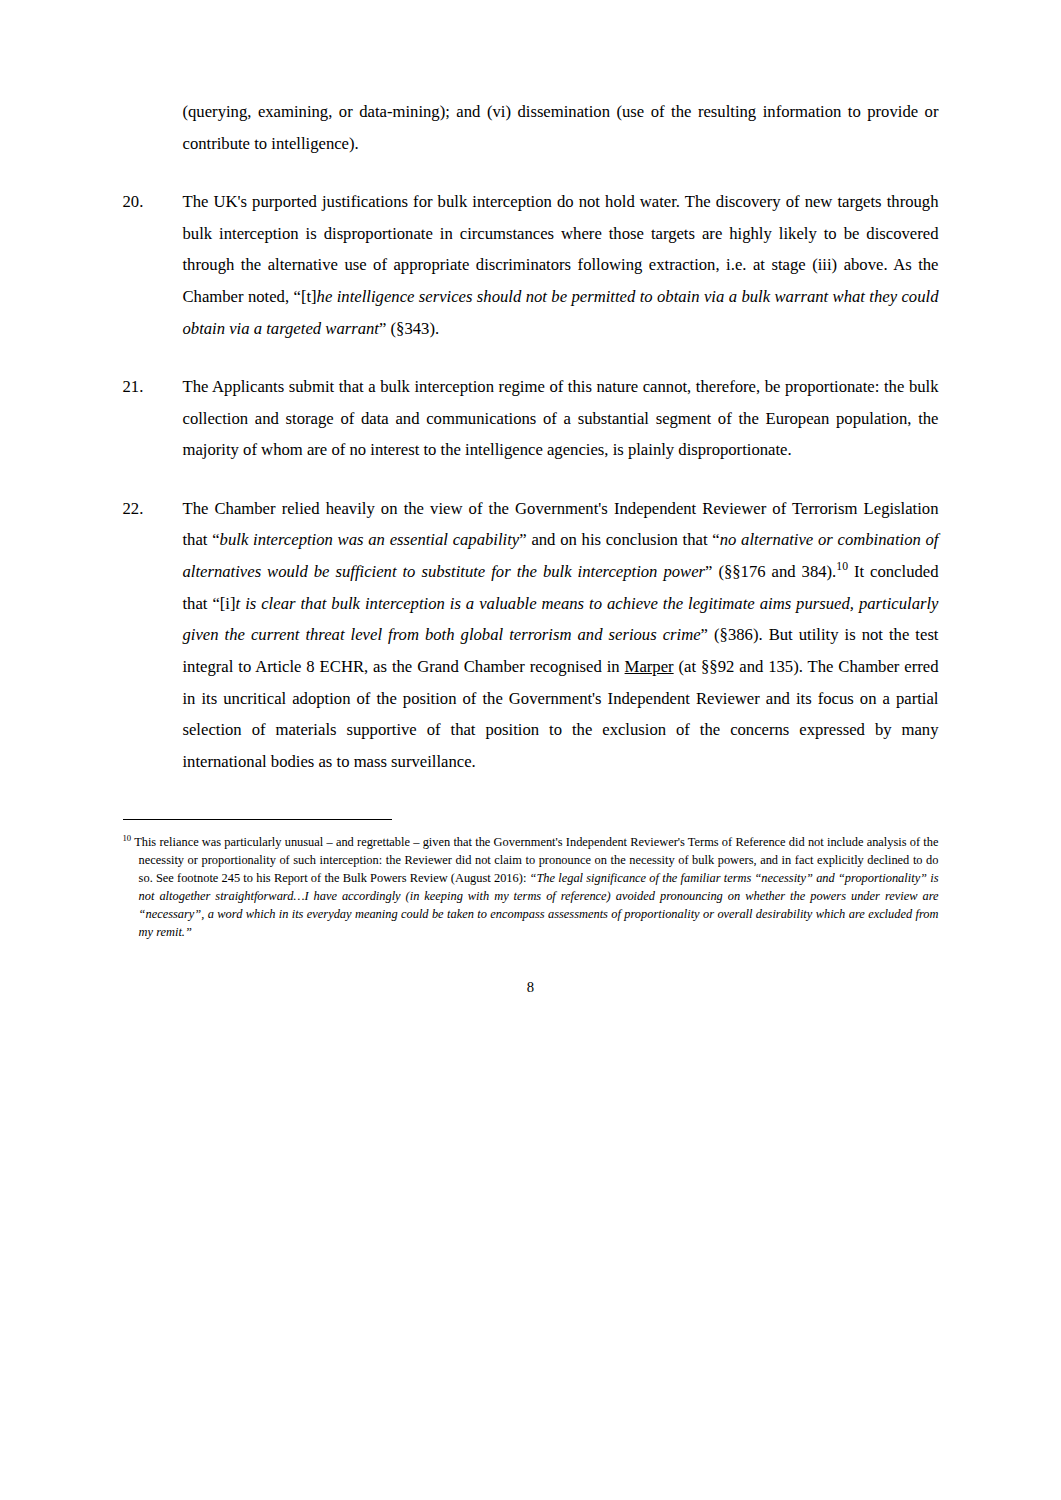(querying, examining, or data-mining); and (vi) dissemination (use of the resulting information to provide or contribute to intelligence).
The UK's purported justifications for bulk interception do not hold water. The discovery of new targets through bulk interception is disproportionate in circumstances where those targets are highly likely to be discovered through the alternative use of appropriate discriminators following extraction, i.e. at stage (iii) above. As the Chamber noted, “[t]he intelligence services should not be permitted to obtain via a bulk warrant what they could obtain via a targeted warrant” (§343).
The Applicants submit that a bulk interception regime of this nature cannot, therefore, be proportionate: the bulk collection and storage of data and communications of a substantial segment of the European population, the majority of whom are of no interest to the intelligence agencies, is plainly disproportionate.
The Chamber relied heavily on the view of the Government's Independent Reviewer of Terrorism Legislation that “bulk interception was an essential capability” and on his conclusion that “no alternative or combination of alternatives would be sufficient to substitute for the bulk interception power” (§§176 and 384).10 It concluded that “[i]t is clear that bulk interception is a valuable means to achieve the legitimate aims pursued, particularly given the current threat level from both global terrorism and serious crime” (§386). But utility is not the test integral to Article 8 ECHR, as the Grand Chamber recognised in Marper (at §§92 and 135). The Chamber erred in its uncritical adoption of the position of the Government's Independent Reviewer and its focus on a partial selection of materials supportive of that position to the exclusion of the concerns expressed by many international bodies as to mass surveillance.
10 This reliance was particularly unusual – and regrettable – given that the Government's Independent Reviewer's Terms of Reference did not include analysis of the necessity or proportionality of such interception: the Reviewer did not claim to pronounce on the necessity of bulk powers, and in fact explicitly declined to do so. See footnote 245 to his Report of the Bulk Powers Review (August 2016): “The legal significance of the familiar terms “necessity” and “proportionality” is not altogether straightforward…I have accordingly (in keeping with my terms of reference) avoided pronouncing on whether the powers under review are “necessary”, a word which in its everyday meaning could be taken to encompass assessments of proportionality or overall desirability which are excluded from my remit.”
8